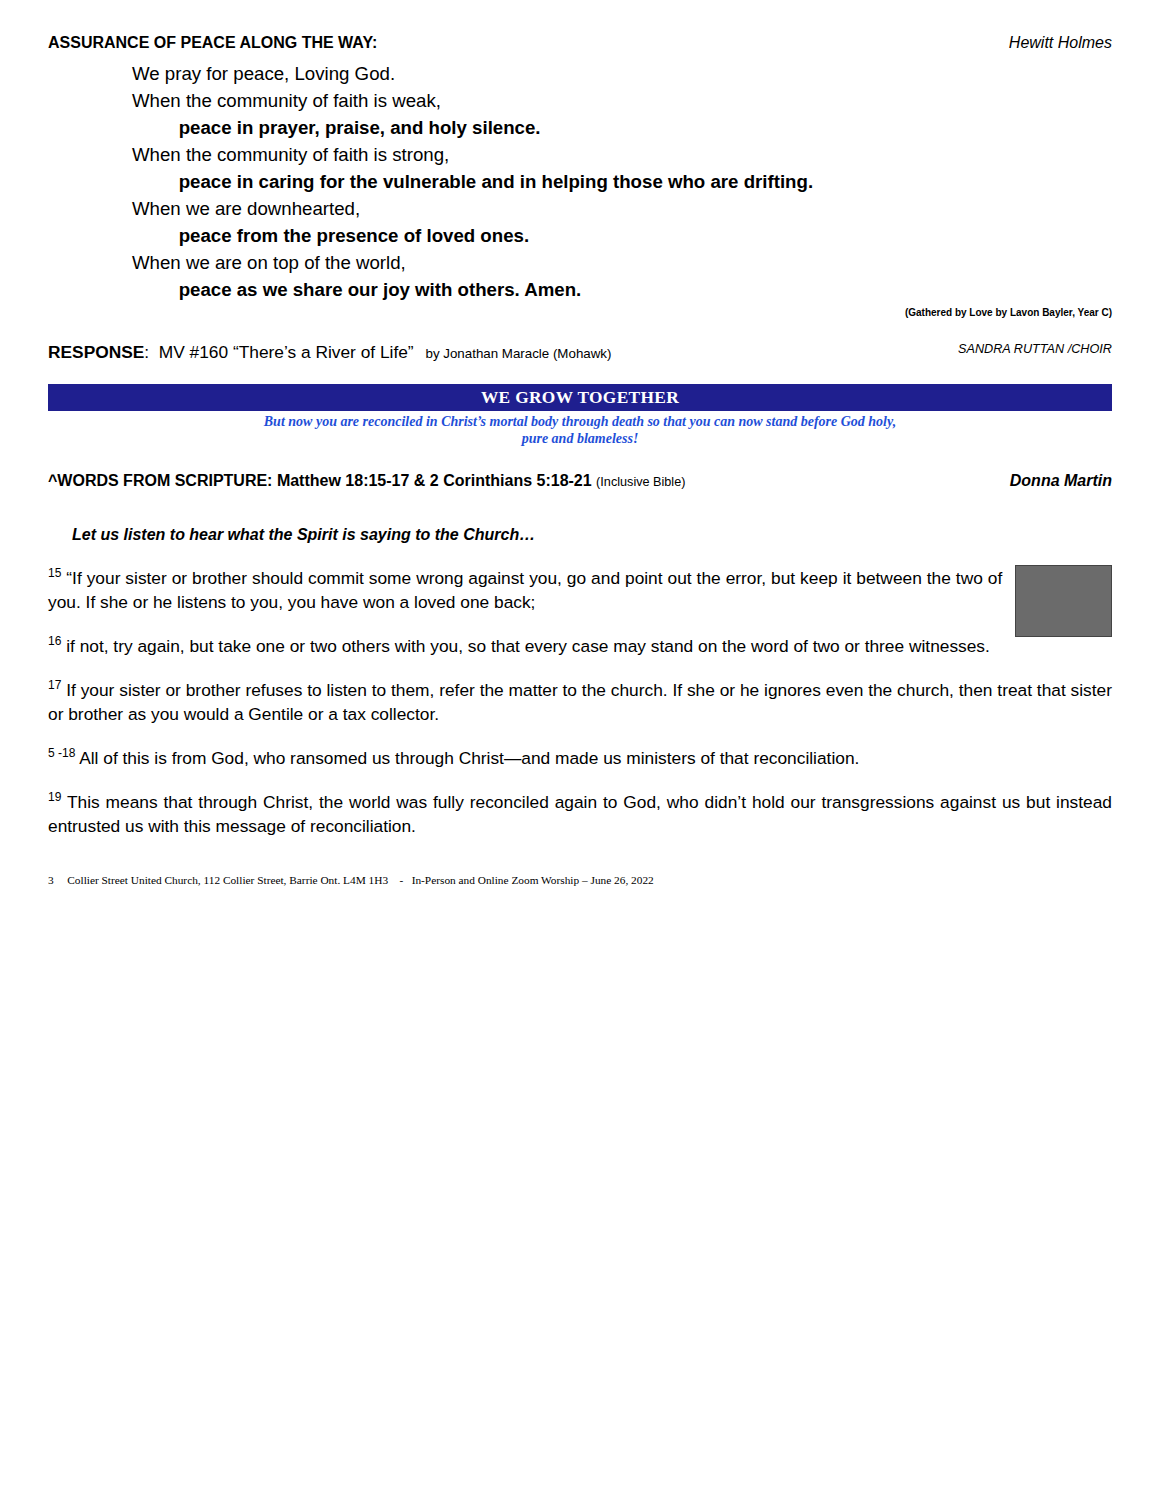ASSURANCE OF PEACE ALONG THE WAY: Hewitt Holmes
We pray for peace, Loving God.
When the community of faith is weak,
peace in prayer, praise, and holy silence.
When the community of faith is strong,
peace in caring for the vulnerable and in helping those who are drifting.
When we are downhearted,
peace from the presence of loved ones.
When we are on top of the world,
peace as we share our joy with others. Amen.
(Gathered by Love by Lavon Bayler, Year C)
RESPONSE: MV #160 “There’s a River of Life” by Jonathan Maracle (Mohawk) SANDRA RUTTAN /CHOIR
WE GROW TOGETHER
But now you are reconciled in Christ’s mortal body through death so that you can now stand before God holy,
pure and blameless!
^WORDS FROM SCRIPTURE: Matthew 18:15-17 & 2 Corinthians 5:18-21 (Inclusive Bible) Donna Martin
Let us listen to hear what the Spirit is saying to the Church…
15 “If your sister or brother should commit some wrong against you, go and point out the error, but keep it between the two of you. If she or he listens to you, you have won a loved one back;
16 if not, try again, but take one or two others with you, so that every case may stand on the word of two or three witnesses.
17 If your sister or brother refuses to listen to them, refer the matter to the church. If she or he ignores even the church, then treat that sister or brother as you would a Gentile or a tax collector.
5 -18 All of this is from God, who ransomed us through Christ—and made us ministers of that reconciliation.
19 This means that through Christ, the world was fully reconciled again to God, who didn’t hold our transgressions against us but instead entrusted us with this message of reconciliation.
3 Collier Street United Church, 112 Collier Street, Barrie Ont. L4M 1H3 - In-Person and Online Zoom Worship – June 26, 2022